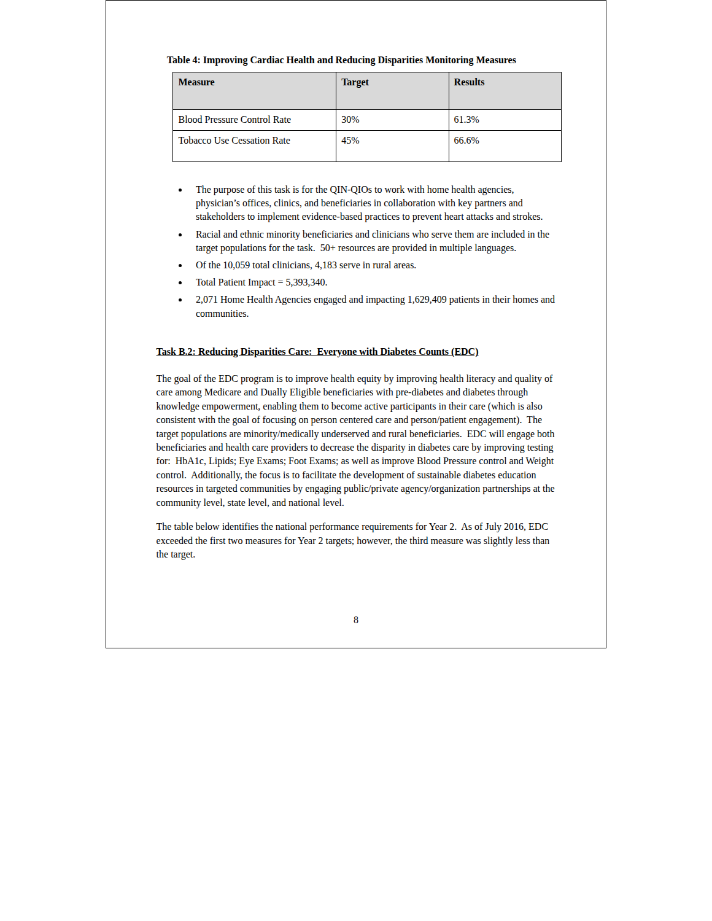Table 4: Improving Cardiac Health and Reducing Disparities Monitoring Measures
| Measure | Target | Results |
| --- | --- | --- |
| Blood Pressure Control Rate | 30% | 61.3% |
| Tobacco Use Cessation Rate | 45% | 66.6% |
The purpose of this task is for the QIN-QIOs to work with home health agencies, physician’s offices, clinics, and beneficiaries in collaboration with key partners and stakeholders to implement evidence-based practices to prevent heart attacks and strokes.
Racial and ethnic minority beneficiaries and clinicians who serve them are included in the target populations for the task. 50+ resources are provided in multiple languages.
Of the 10,059 total clinicians, 4,183 serve in rural areas.
Total Patient Impact = 5,393,340.
2,071 Home Health Agencies engaged and impacting 1,629,409 patients in their homes and communities.
Task B.2: Reducing Disparities Care: Everyone with Diabetes Counts (EDC)
The goal of the EDC program is to improve health equity by improving health literacy and quality of care among Medicare and Dually Eligible beneficiaries with pre-diabetes and diabetes through knowledge empowerment, enabling them to become active participants in their care (which is also consistent with the goal of focusing on person centered care and person/patient engagement). The target populations are minority/medically underserved and rural beneficiaries. EDC will engage both beneficiaries and health care providers to decrease the disparity in diabetes care by improving testing for: HbA1c, Lipids; Eye Exams; Foot Exams; as well as improve Blood Pressure control and Weight control. Additionally, the focus is to facilitate the development of sustainable diabetes education resources in targeted communities by engaging public/private agency/organization partnerships at the community level, state level, and national level.
The table below identifies the national performance requirements for Year 2. As of July 2016, EDC exceeded the first two measures for Year 2 targets; however, the third measure was slightly less than the target.
8